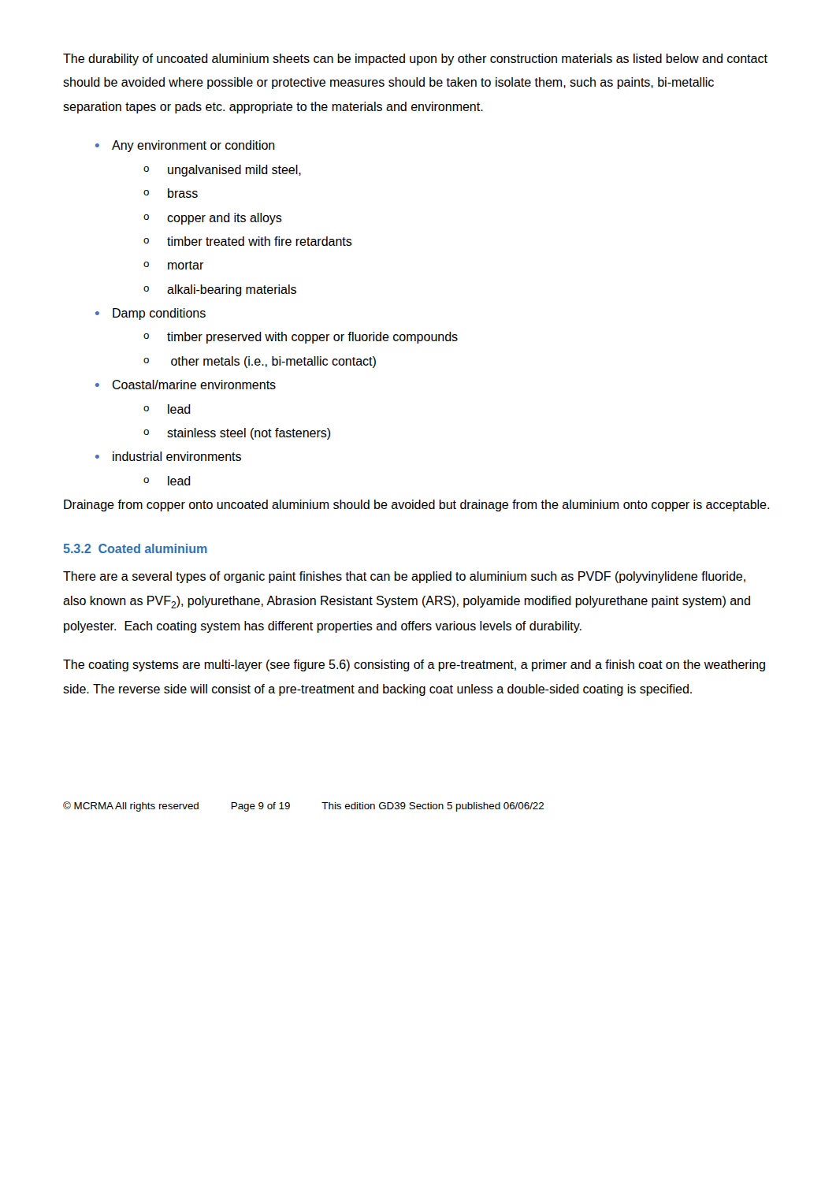The durability of uncoated aluminium sheets can be impacted upon by other construction materials as listed below and contact should be avoided where possible or protective measures should be taken to isolate them, such as paints, bi-metallic separation tapes or pads etc. appropriate to the materials and environment.
Any environment or condition
ungalvanised mild steel,
brass
copper and its alloys
timber treated with fire retardants
mortar
alkali-bearing materials
Damp conditions
timber preserved with copper or fluoride compounds
other metals (i.e., bi-metallic contact)
Coastal/marine environments
lead
stainless steel (not fasteners)
industrial environments
lead
Drainage from copper onto uncoated aluminium should be avoided but drainage from the aluminium onto copper is acceptable.
5.3.2 Coated aluminium
There are a several types of organic paint finishes that can be applied to aluminium such as PVDF (polyvinylidene fluoride, also known as PVF2), polyurethane, Abrasion Resistant System (ARS), polyamide modified polyurethane paint system) and polyester. Each coating system has different properties and offers various levels of durability.
The coating systems are multi-layer (see figure 5.6) consisting of a pre-treatment, a primer and a finish coat on the weathering side. The reverse side will consist of a pre-treatment and backing coat unless a double-sided coating is specified.
© MCRMA All rights reserved Page 9 of 19 This edition GD39 Section 5 published 06/06/22